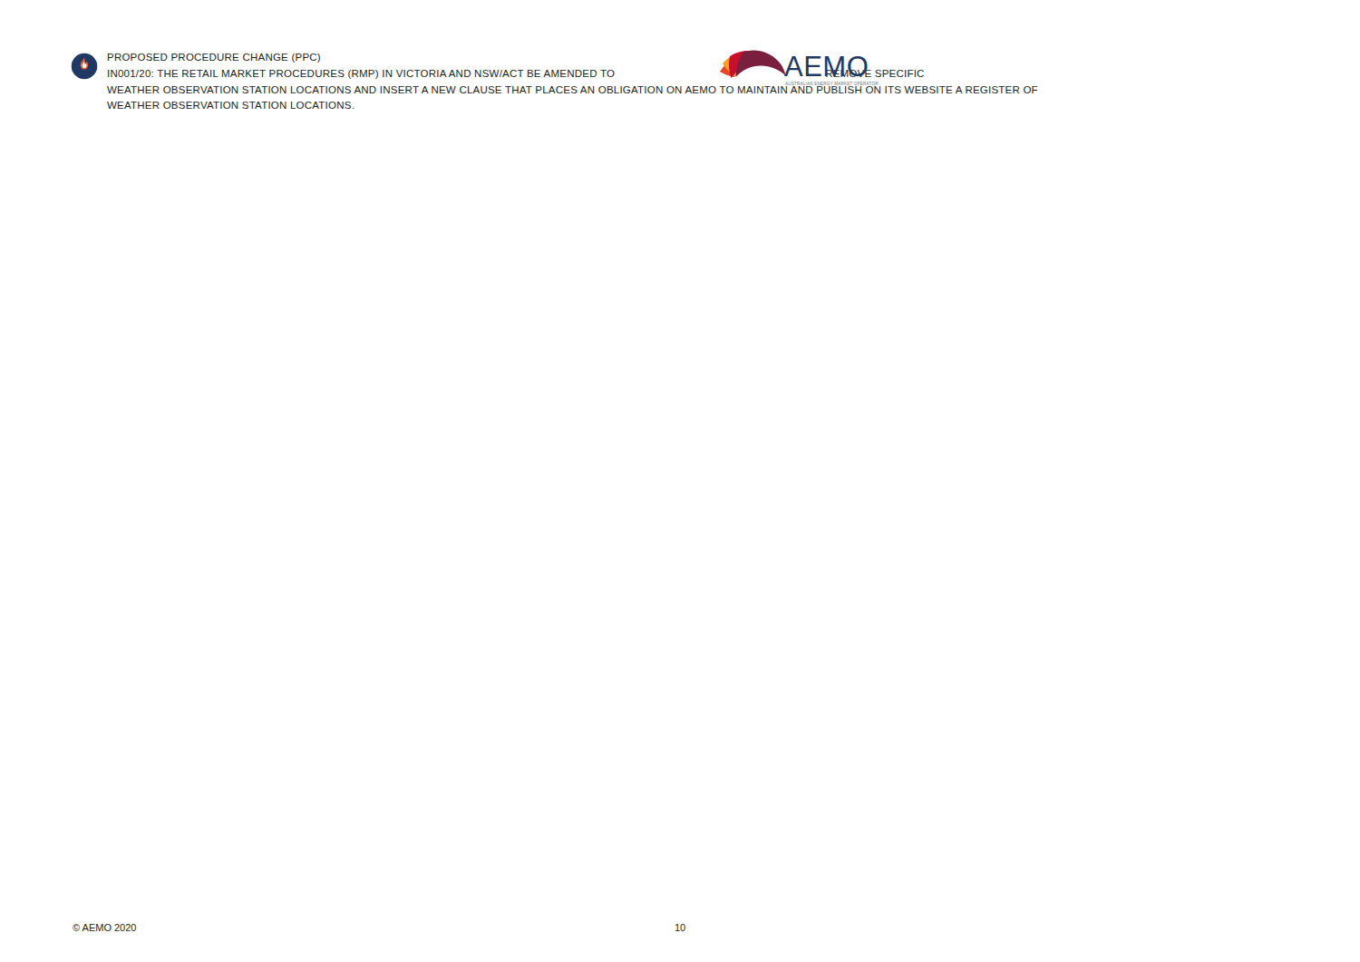AEMO AUSTRALIAN ENERGY MARKET OPERATOR
PROPOSED PROCEDURE CHANGE (PPC) IN001/20: THE RETAIL MARKET PROCEDURES (RMP) IN VICTORIA AND NSW/ACT BE AMENDED TO REMOVE SPECIFIC WEATHER OBSERVATION STATION LOCATIONS AND INSERT A NEW CLAUSE THAT PLACES AN OBLIGATION ON AEMO TO MAINTAIN AND PUBLISH ON ITS WEBSITE A REGISTER OF WEATHER OBSERVATION STATION LOCATIONS.
© AEMO 2020
10